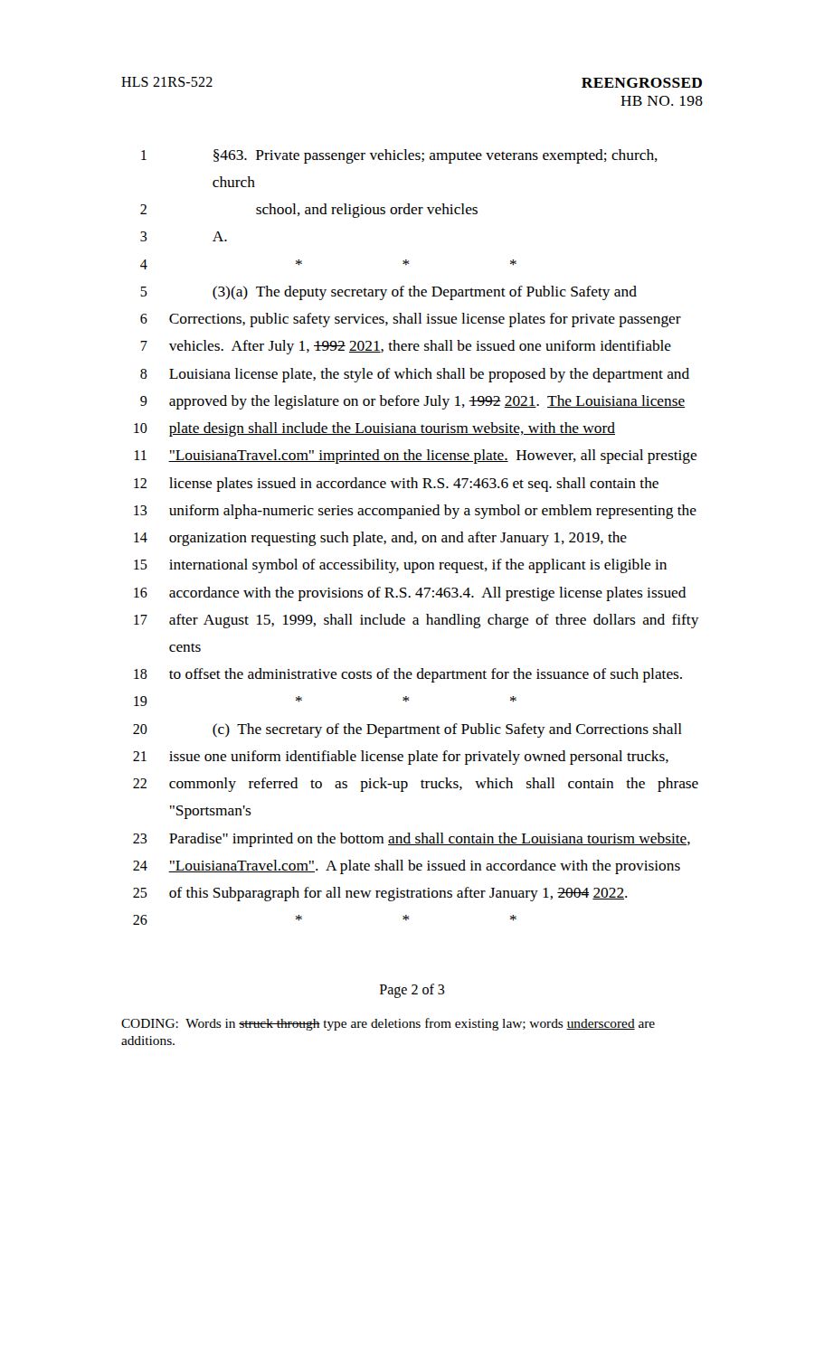HLS 21RS-522
REENGROSSED
HB NO. 198
§463. Private passenger vehicles; amputee veterans exempted; church, church
school, and religious order vehicles
A.
* * *
(3)(a) The deputy secretary of the Department of Public Safety and
Corrections, public safety services, shall issue license plates for private passenger
vehicles. After July 1, 1992 2021, there shall be issued one uniform identifiable
Louisiana license plate, the style of which shall be proposed by the department and
approved by the legislature on or before July 1, 1992 2021. The Louisiana license
plate design shall include the Louisiana tourism website, with the word
"LouisianaTravel.com" imprinted on the license plate. However, all special prestige
license plates issued in accordance with R.S. 47:463.6 et seq. shall contain the
uniform alpha-numeric series accompanied by a symbol or emblem representing the
organization requesting such plate, and, on and after January 1, 2019, the
international symbol of accessibility, upon request, if the applicant is eligible in
accordance with the provisions of R.S. 47:463.4. All prestige license plates issued
after August 15, 1999, shall include a handling charge of three dollars and fifty cents
to offset the administrative costs of the department for the issuance of such plates.
* * *
(c) The secretary of the Department of Public Safety and Corrections shall
issue one uniform identifiable license plate for privately owned personal trucks,
commonly referred to as pick-up trucks, which shall contain the phrase "Sportsman's
Paradise" imprinted on the bottom and shall contain the Louisiana tourism website,
"LouisianaTravel.com". A plate shall be issued in accordance with the provisions
of this Subparagraph for all new registrations after January 1, 2004 2022.
* * *
Page 2 of 3
CODING: Words in struck through type are deletions from existing law; words underscored are additions.